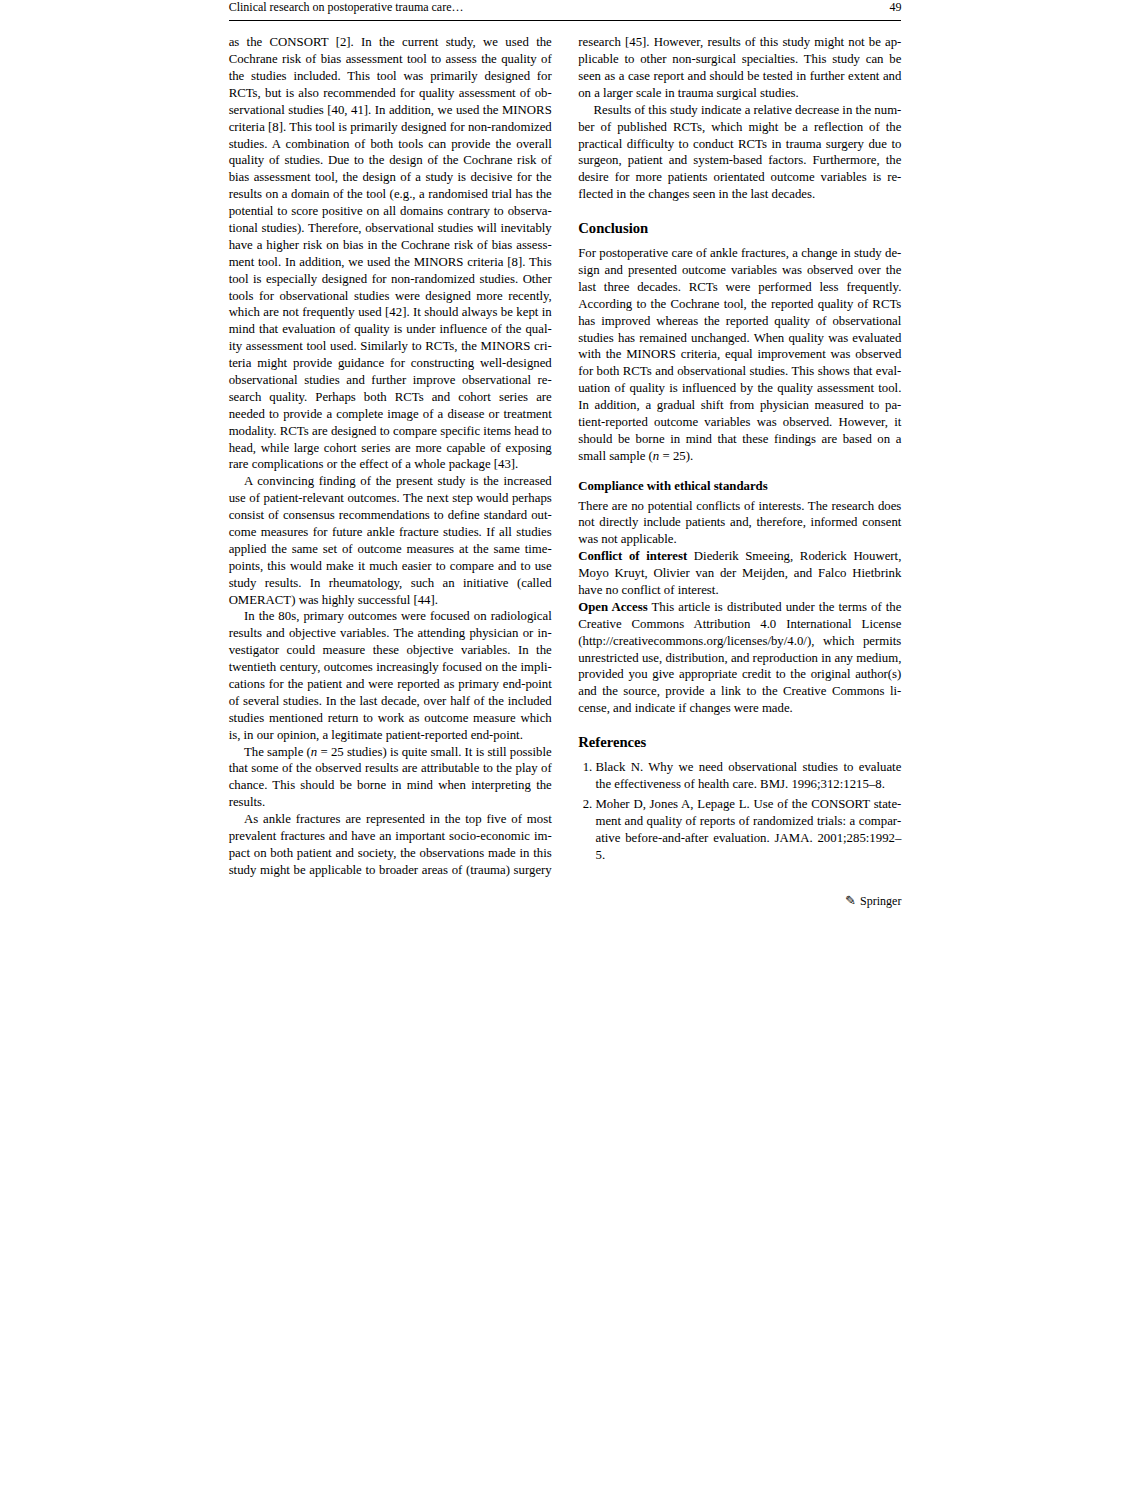Clinical research on postoperative trauma care… 49
as the CONSORT [2]. In the current study, we used the Cochrane risk of bias assessment tool to assess the quality of the studies included. This tool was primarily designed for RCTs, but is also recommended for quality assessment of observational studies [40, 41]. In addition, we used the MINORS criteria [8]. This tool is primarily designed for non-randomized studies. A combination of both tools can provide the overall quality of studies. Due to the design of the Cochrane risk of bias assessment tool, the design of a study is decisive for the results on a domain of the tool (e.g., a randomised trial has the potential to score positive on all domains contrary to observational studies). Therefore, observational studies will inevitably have a higher risk on bias in the Cochrane risk of bias assessment tool. In addition, we used the MINORS criteria [8]. This tool is especially designed for non-randomized studies. Other tools for observational studies were designed more recently, which are not frequently used [42]. It should always be kept in mind that evaluation of quality is under influence of the quality assessment tool used. Similarly to RCTs, the MINORS criteria might provide guidance for constructing well-designed observational studies and further improve observational research quality. Perhaps both RCTs and cohort series are needed to provide a complete image of a disease or treatment modality. RCTs are designed to compare specific items head to head, while large cohort series are more capable of exposing rare complications or the effect of a whole package [43].
A convincing finding of the present study is the increased use of patient-relevant outcomes. The next step would perhaps consist of consensus recommendations to define standard outcome measures for future ankle fracture studies. If all studies applied the same set of outcome measures at the same timepoints, this would make it much easier to compare and to use study results. In rheumatology, such an initiative (called OMERACT) was highly successful [44].
In the 80s, primary outcomes were focused on radiological results and objective variables. The attending physician or investigator could measure these objective variables. In the twentieth century, outcomes increasingly focused on the implications for the patient and were reported as primary end-point of several studies. In the last decade, over half of the included studies mentioned return to work as outcome measure which is, in our opinion, a legitimate patient-reported end-point.
The sample (n = 25 studies) is quite small. It is still possible that some of the observed results are attributable to the play of chance. This should be borne in mind when interpreting the results.
As ankle fractures are represented in the top five of most prevalent fractures and have an important socio-economic impact on both patient and society, the observations made in this study might be applicable to broader areas of (trauma) surgery research [45]. However, results of this study might not be applicable to other non-surgical specialties. This study can be seen as a case report and should be tested in further extent and on a larger scale in trauma surgical studies.
Results of this study indicate a relative decrease in the number of published RCTs, which might be a reflection of the practical difficulty to conduct RCTs in trauma surgery due to surgeon, patient and system-based factors. Furthermore, the desire for more patients orientated outcome variables is reflected in the changes seen in the last decades.
Conclusion
For postoperative care of ankle fractures, a change in study design and presented outcome variables was observed over the last three decades. RCTs were performed less frequently. According to the Cochrane tool, the reported quality of RCTs has improved whereas the reported quality of observational studies has remained unchanged. When quality was evaluated with the MINORS criteria, equal improvement was observed for both RCTs and observational studies. This shows that evaluation of quality is influenced by the quality assessment tool. In addition, a gradual shift from physician measured to patient-reported outcome variables was observed. However, it should be borne in mind that these findings are based on a small sample (n = 25).
Compliance with ethical standards
There are no potential conflicts of interests. The research does not directly include patients and, therefore, informed consent was not applicable.
Conflict of interest Diederik Smeeing, Roderick Houwert, Moyo Kruyt, Olivier van der Meijden, and Falco Hietbrink have no conflict of interest.
Open Access This article is distributed under the terms of the Creative Commons Attribution 4.0 International License (http://creativecommons.org/licenses/by/4.0/), which permits unrestricted use, distribution, and reproduction in any medium, provided you give appropriate credit to the original author(s) and the source, provide a link to the Creative Commons license, and indicate if changes were made.
References
Black N. Why we need observational studies to evaluate the effectiveness of health care. BMJ. 1996;312:1215–8.
Moher D, Jones A, Lepage L. Use of the CONSORT statement and quality of reports of randomized trials: a comparative before-and-after evaluation. JAMA. 2001;285:1992–5.
✎Springer